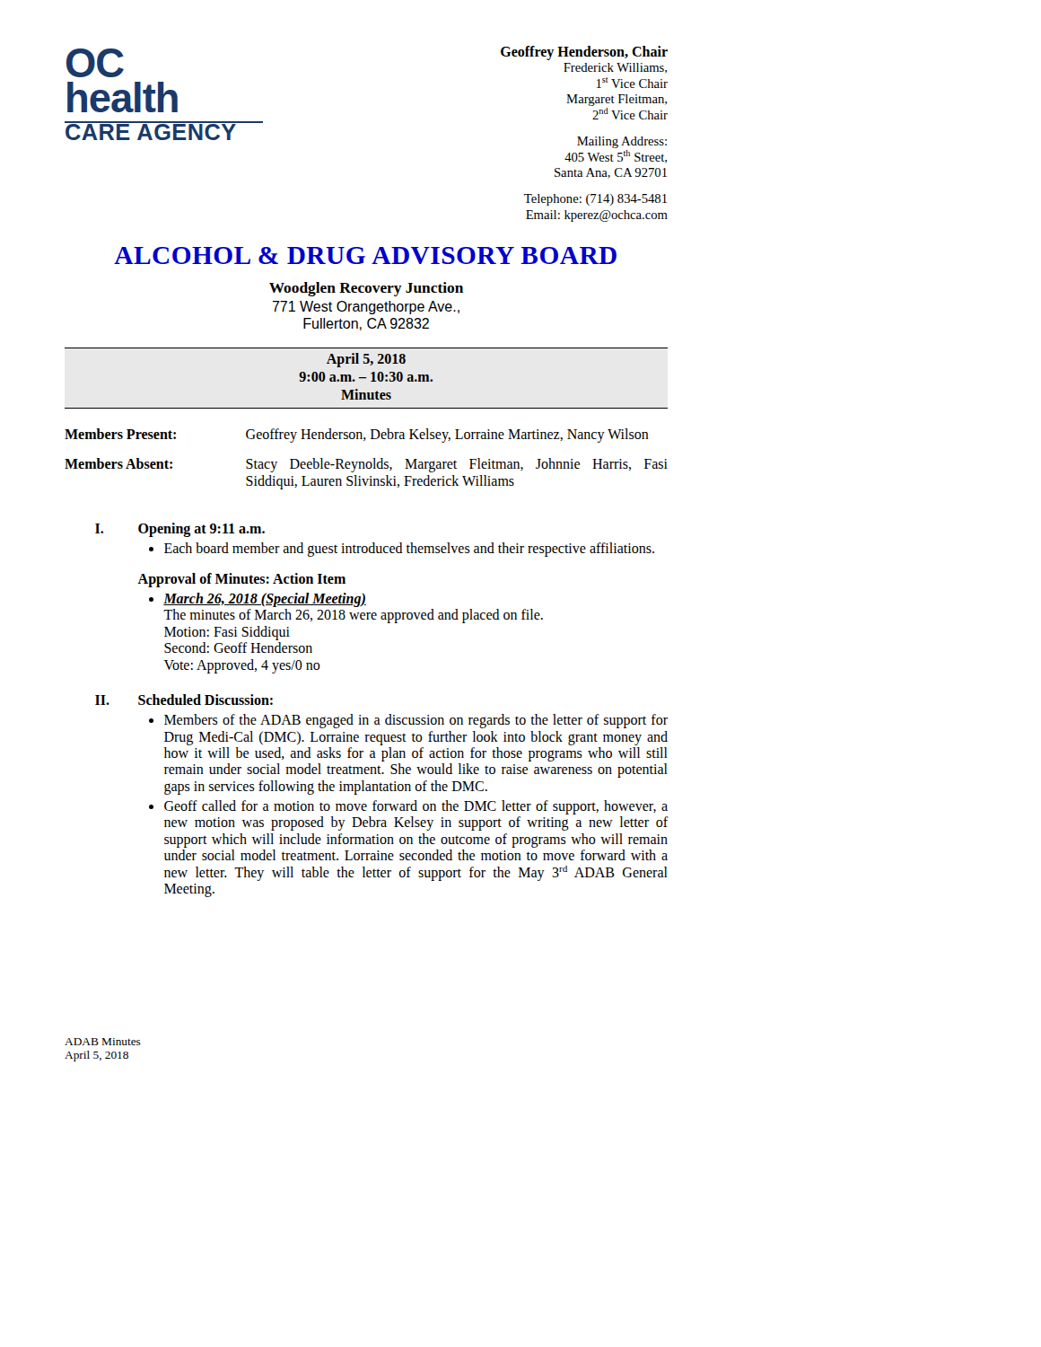OC
health
CARE AGENCY
Geoffrey Henderson, Chair
Frederick Williams,
1st Vice Chair
Margaret Fleitman,
2nd Vice Chair
Mailing Address:
405 West 5th Street,
Santa Ana, CA 92701
Telephone: (714) 834-5481
Email: kperez@ochca.com
ALCOHOL & DRUG ADVISORY BOARD
Woodglen Recovery Junction
771 West Orangethorpe Ave.,
Fullerton, CA 92832
April 5, 2018
9:00 a.m. – 10:30 a.m.
Minutes
| Members Present: | Geoffrey Henderson, Debra Kelsey, Lorraine Martinez, Nancy Wilson |
| Members Absent: | Stacy Deeble-Reynolds, Margaret Fleitman, Johnnie Harris, Fasi Siddiqui, Lauren Slivinski, Frederick Williams |
Opening at 9:11 a.m.
Each board member and guest introduced themselves and their respective affiliations.
Approval of Minutes: Action Item
March 26, 2018 (Special Meeting)
The minutes of March 26, 2018 were approved and placed on file.
Motion: Fasi Siddiqui
Second: Geoff Henderson
Vote: Approved, 4 yes/0 no
Scheduled Discussion:
Members of the ADAB engaged in a discussion on regards to the letter of support for Drug Medi-Cal (DMC). Lorraine request to further look into block grant money and how it will be used, and asks for a plan of action for those programs who will still remain under social model treatment. She would like to raise awareness on potential gaps in services following the implantation of the DMC.
Geoff called for a motion to move forward on the DMC letter of support, however, a new motion was proposed by Debra Kelsey in support of writing a new letter of support which will include information on the outcome of programs who will remain under social model treatment. Lorraine seconded the motion to move forward with a new letter. They will table the letter of support for the May 3rd ADAB General Meeting.
ADAB Minutes
April 5, 2018